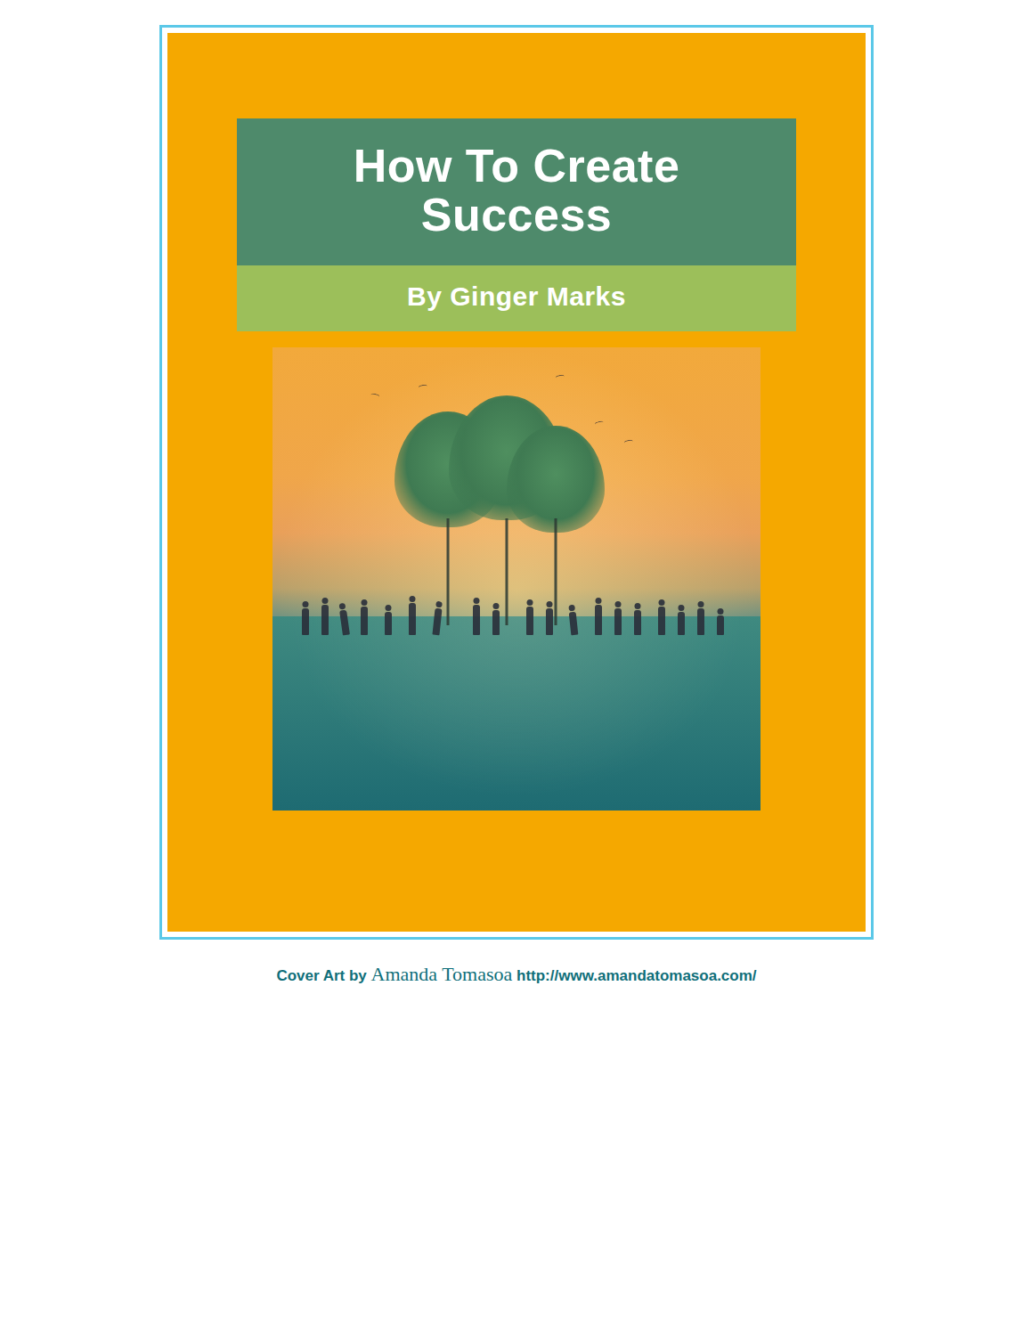How To Create Success
By Ginger Marks
Cover Art by Amanda Tomasoa http://www.amandatomasoa.com/